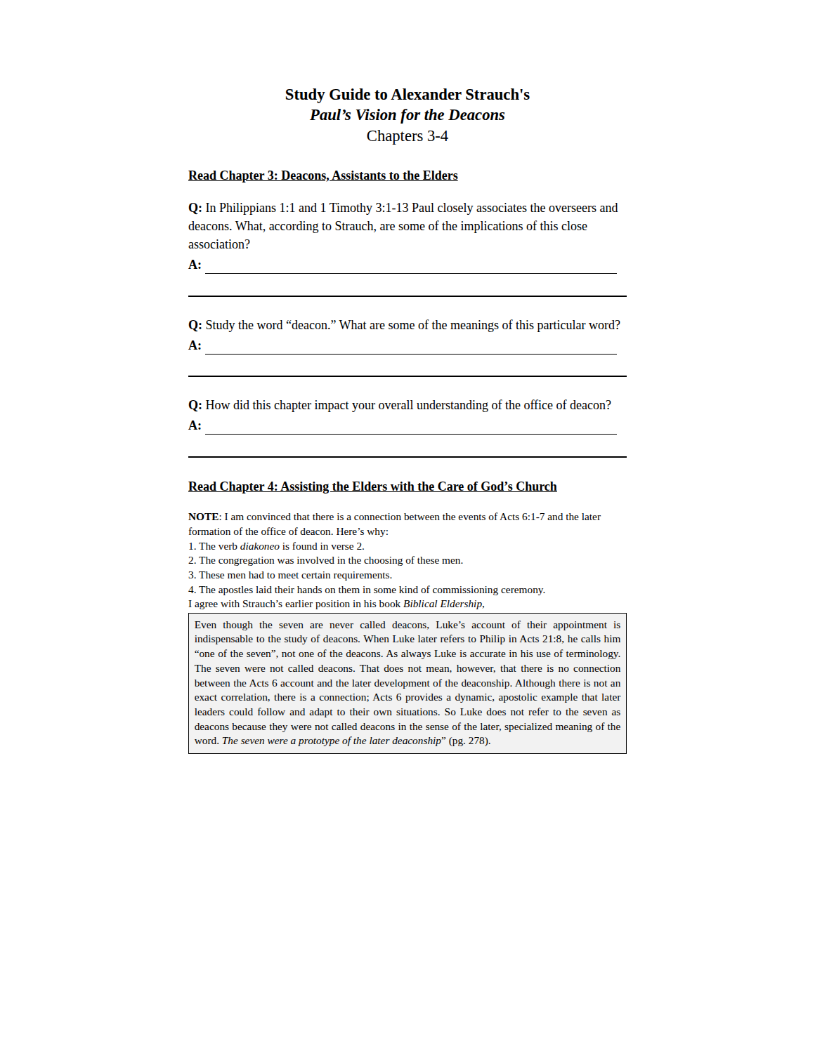Study Guide to Alexander Strauch's
Paul’s Vision for the Deacons
Chapters 3-4
Read Chapter 3: Deacons, Assistants to the Elders
Q: In Philippians 1:1 and 1 Timothy 3:1-13 Paul closely associates the overseers and deacons. What, according to Strauch, are some of the implications of this close association?
A:
Q: Study the word “deacon.” What are some of the meanings of this particular word?
A:
Q: How did this chapter impact your overall understanding of the office of deacon?
A:
Read Chapter 4: Assisting the Elders with the Care of God’s Church
NOTE: I am convinced that there is a connection between the events of Acts 6:1-7 and the later formation of the office of deacon. Here’s why:
1. The verb diakoneo is found in verse 2.
2. The congregation was involved in the choosing of these men.
3. These men had to meet certain requirements.
4. The apostles laid their hands on them in some kind of commissioning ceremony.
I agree with Strauch’s earlier position in his book Biblical Eldership,
Even though the seven are never called deacons, Luke’s account of their appointment is indispensable to the study of deacons. When Luke later refers to Philip in Acts 21:8, he calls him “one of the seven”, not one of the deacons. As always Luke is accurate in his use of terminology. The seven were not called deacons. That does not mean, however, that there is no connection between the Acts 6 account and the later development of the deaconship. Although there is not an exact correlation, there is a connection; Acts 6 provides a dynamic, apostolic example that later leaders could follow and adapt to their own situations. So Luke does not refer to the seven as deacons because they were not called deacons in the sense of the later, specialized meaning of the word. The seven were a prototype of the later deaconship” (pg. 278).